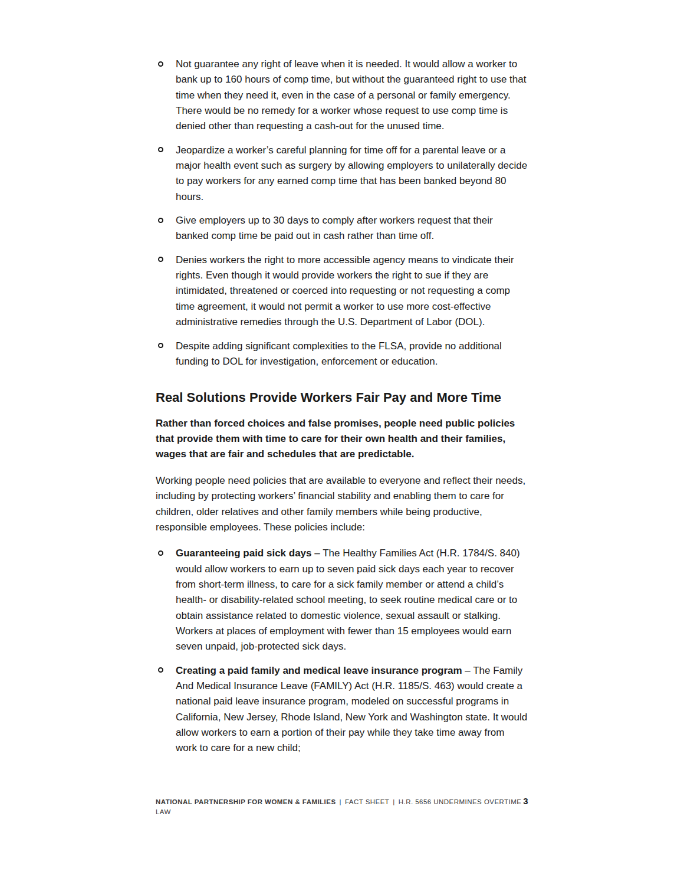Not guarantee any right of leave when it is needed. It would allow a worker to bank up to 160 hours of comp time, but without the guaranteed right to use that time when they need it, even in the case of a personal or family emergency. There would be no remedy for a worker whose request to use comp time is denied other than requesting a cash-out for the unused time.
Jeopardize a worker’s careful planning for time off for a parental leave or a major health event such as surgery by allowing employers to unilaterally decide to pay workers for any earned comp time that has been banked beyond 80 hours.
Give employers up to 30 days to comply after workers request that their banked comp time be paid out in cash rather than time off.
Denies workers the right to more accessible agency means to vindicate their rights. Even though it would provide workers the right to sue if they are intimidated, threatened or coerced into requesting or not requesting a comp time agreement, it would not permit a worker to use more cost-effective administrative remedies through the U.S. Department of Labor (DOL).
Despite adding significant complexities to the FLSA, provide no additional funding to DOL for investigation, enforcement or education.
Real Solutions Provide Workers Fair Pay and More Time
Rather than forced choices and false promises, people need public policies that provide them with time to care for their own health and their families, wages that are fair and schedules that are predictable.
Working people need policies that are available to everyone and reflect their needs, including by protecting workers’ financial stability and enabling them to care for children, older relatives and other family members while being productive, responsible employees. These policies include:
Guaranteeing paid sick days – The Healthy Families Act (H.R. 1784/S. 840) would allow workers to earn up to seven paid sick days each year to recover from short-term illness, to care for a sick family member or attend a child’s health- or disability-related school meeting, to seek routine medical care or to obtain assistance related to domestic violence, sexual assault or stalking. Workers at places of employment with fewer than 15 employees would earn seven unpaid, job-protected sick days.
Creating a paid family and medical leave insurance program – The Family And Medical Insurance Leave (FAMILY) Act (H.R. 1185/S. 463) would create a national paid leave insurance program, modeled on successful programs in California, New Jersey, Rhode Island, New York and Washington state. It would allow workers to earn a portion of their pay while they take time away from work to care for a new child;
National Partnership for Women & Families|Fact Sheet|H.R. 5656 Undermines Overtime Law
3